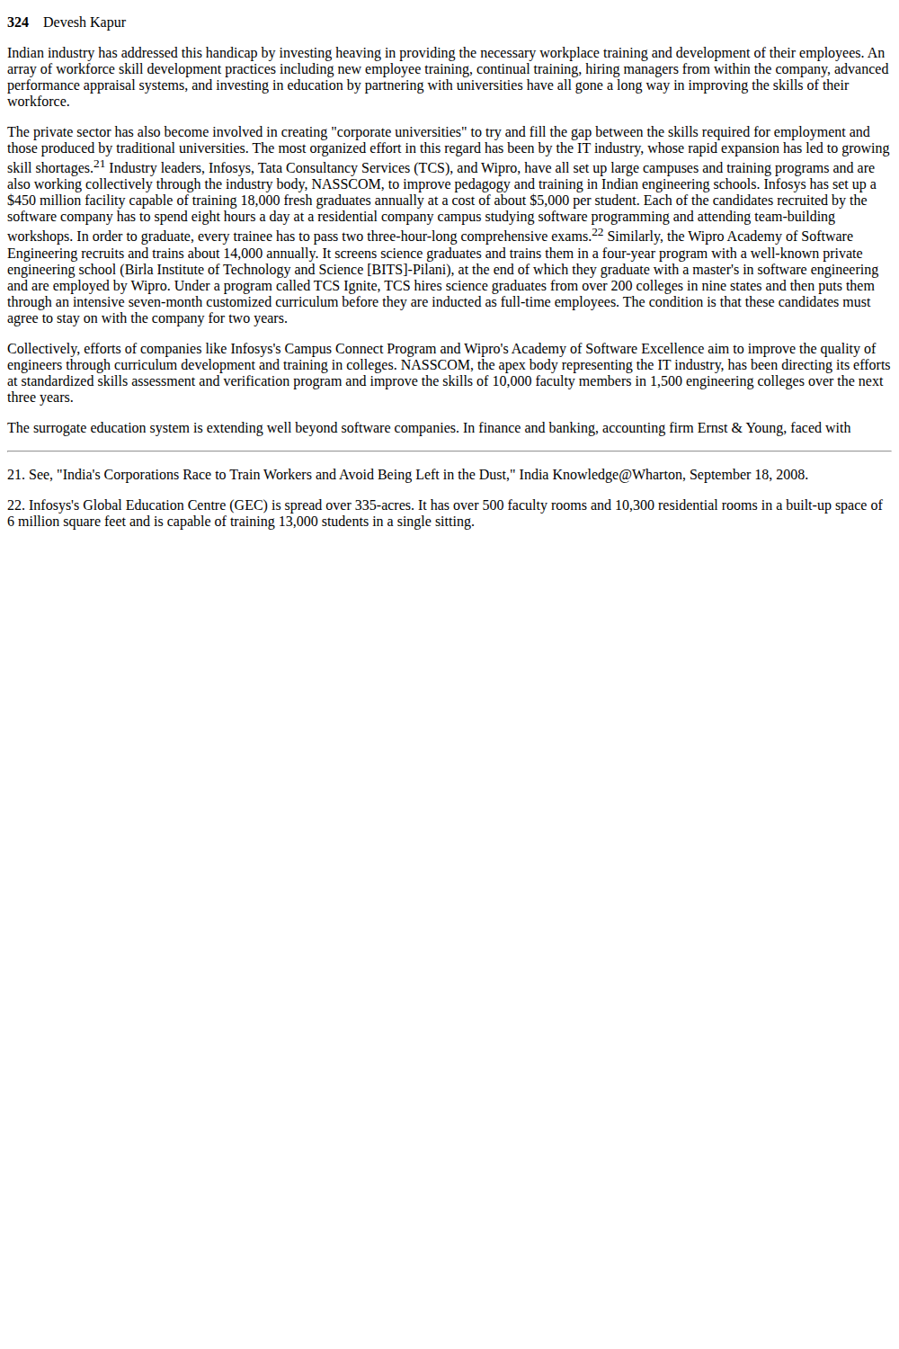324 Devesh Kapur
Indian industry has addressed this handicap by investing heaving in providing the necessary workplace training and development of their employees. An array of workforce skill development practices including new employee training, continual training, hiring managers from within the company, advanced performance appraisal systems, and investing in education by partnering with universities have all gone a long way in improving the skills of their workforce.
The private sector has also become involved in creating "corporate universities" to try and fill the gap between the skills required for employment and those produced by traditional universities. The most organized effort in this regard has been by the IT industry, whose rapid expansion has led to growing skill shortages.21 Industry leaders, Infosys, Tata Consultancy Services (TCS), and Wipro, have all set up large campuses and training programs and are also working collectively through the industry body, NASSCOM, to improve pedagogy and training in Indian engineering schools. Infosys has set up a $450 million facility capable of training 18,000 fresh graduates annually at a cost of about $5,000 per student. Each of the candidates recruited by the software company has to spend eight hours a day at a residential company campus studying software programming and attending team-building workshops. In order to graduate, every trainee has to pass two three-hour-long comprehensive exams.22 Similarly, the Wipro Academy of Software Engineering recruits and trains about 14,000 annually. It screens science graduates and trains them in a four-year program with a well-known private engineering school (Birla Institute of Technology and Science [BITS]-Pilani), at the end of which they graduate with a master's in software engineering and are employed by Wipro. Under a program called TCS Ignite, TCS hires science graduates from over 200 colleges in nine states and then puts them through an intensive seven-month customized curriculum before they are inducted as full-time employees. The condition is that these candidates must agree to stay on with the company for two years.
Collectively, efforts of companies like Infosys's Campus Connect Program and Wipro's Academy of Software Excellence aim to improve the quality of engineers through curriculum development and training in colleges. NASSCOM, the apex body representing the IT industry, has been directing its efforts at standardized skills assessment and verification program and improve the skills of 10,000 faculty members in 1,500 engineering colleges over the next three years.
The surrogate education system is extending well beyond software companies. In finance and banking, accounting firm Ernst & Young, faced with
21. See, "India's Corporations Race to Train Workers and Avoid Being Left in the Dust," India Knowledge@Wharton, September 18, 2008.
22. Infosys's Global Education Centre (GEC) is spread over 335-acres. It has over 500 faculty rooms and 10,300 residential rooms in a built-up space of 6 million square feet and is capable of training 13,000 students in a single sitting.